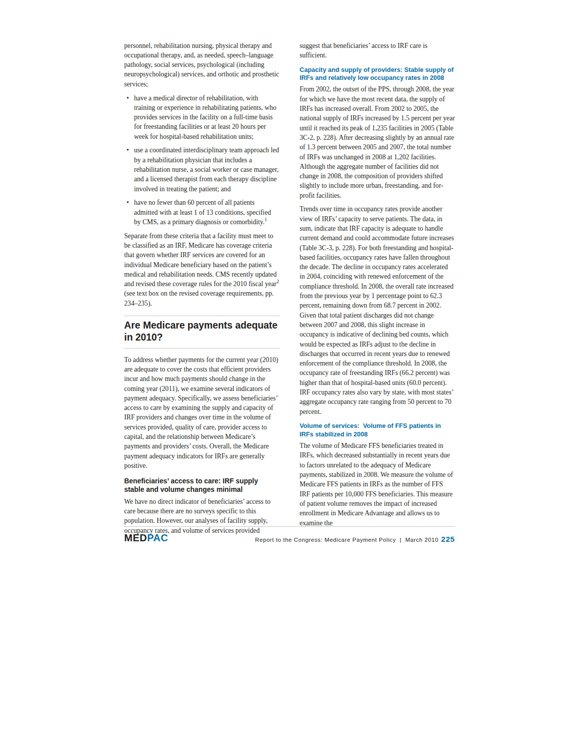personnel, rehabilitation nursing, physical therapy and occupational therapy, and, as needed, speech–language pathology, social services, psychological (including neuropsychological) services, and orthotic and prosthetic services;
have a medical director of rehabilitation, with training or experience in rehabilitating patients, who provides services in the facility on a full-time basis for freestanding facilities or at least 20 hours per week for hospital-based rehabilitation units;
use a coordinated interdisciplinary team approach led by a rehabilitation physician that includes a rehabilitation nurse, a social worker or case manager, and a licensed therapist from each therapy discipline involved in treating the patient; and
have no fewer than 60 percent of all patients admitted with at least 1 of 13 conditions, specified by CMS, as a primary diagnosis or comorbidity.1
Separate from these criteria that a facility must meet to be classified as an IRF, Medicare has coverage criteria that govern whether IRF services are covered for an individual Medicare beneficiary based on the patient’s medical and rehabilitation needs. CMS recently updated and revised these coverage rules for the 2010 fiscal year2 (see text box on the revised coverage requirements, pp. 234–235).
Are Medicare payments adequate in 2010?
To address whether payments for the current year (2010) are adequate to cover the costs that efficient providers incur and how much payments should change in the coming year (2011), we examine several indicators of payment adequacy. Specifically, we assess beneficiaries’ access to care by examining the supply and capacity of IRF providers and changes over time in the volume of services provided, quality of care, provider access to capital, and the relationship between Medicare’s payments and providers’ costs. Overall, the Medicare payment adequacy indicators for IRFs are generally positive.
Beneficiaries’ access to care: IRF supply stable and volume changes minimal
We have no direct indicator of beneficiaries’ access to care because there are no surveys specific to this population. However, our analyses of facility supply, occupancy rates, and volume of services provided suggest that beneficiaries’ access to IRF care is sufficient.
Capacity and supply of providers: Stable supply of IRFs and relatively low occupancy rates in 2008
From 2002, the outset of the PPS, through 2008, the year for which we have the most recent data, the supply of IRFs has increased overall. From 2002 to 2005, the national supply of IRFs increased by 1.5 percent per year until it reached its peak of 1,235 facilities in 2005 (Table 3C-2, p. 228). After decreasing slightly by an annual rate of 1.3 percent between 2005 and 2007, the total number of IRFs was unchanged in 2008 at 1,202 facilities. Although the aggregate number of facilities did not change in 2008, the composition of providers shifted slightly to include more urban, freestanding, and for-profit facilities.
Trends over time in occupancy rates provide another view of IRFs’ capacity to serve patients. The data, in sum, indicate that IRF capacity is adequate to handle current demand and could accommodate future increases (Table 3C-3, p. 228). For both freestanding and hospital-based facilities, occupancy rates have fallen throughout the decade. The decline in occupancy rates accelerated in 2004, coinciding with renewed enforcement of the compliance threshold. In 2008, the overall rate increased from the previous year by 1 percentage point to 62.3 percent, remaining down from 68.7 percent in 2002. Given that total patient discharges did not change between 2007 and 2008, this slight increase in occupancy is indicative of declining bed counts, which would be expected as IRFs adjust to the decline in discharges that occurred in recent years due to renewed enforcement of the compliance threshold. In 2008, the occupancy rate of freestanding IRFs (66.2 percent) was higher than that of hospital-based units (60.0 percent). IRF occupancy rates also vary by state, with most states’ aggregate occupancy rate ranging from 50 percent to 70 percent.
Volume of services: Volume of FFS patients in IRFs stabilized in 2008
The volume of Medicare FFS beneficiaries treated in IRFs, which decreased substantially in recent years due to factors unrelated to the adequacy of Medicare payments, stabilized in 2008. We measure the volume of Medicare FFS patients in IRFs as the number of FFS IRF patients per 10,000 FFS beneficiaries. This measure of patient volume removes the impact of increased enrollment in Medicare Advantage and allows us to examine the
MEDPAC
Report to the Congress: Medicare Payment Policy | March 2010225